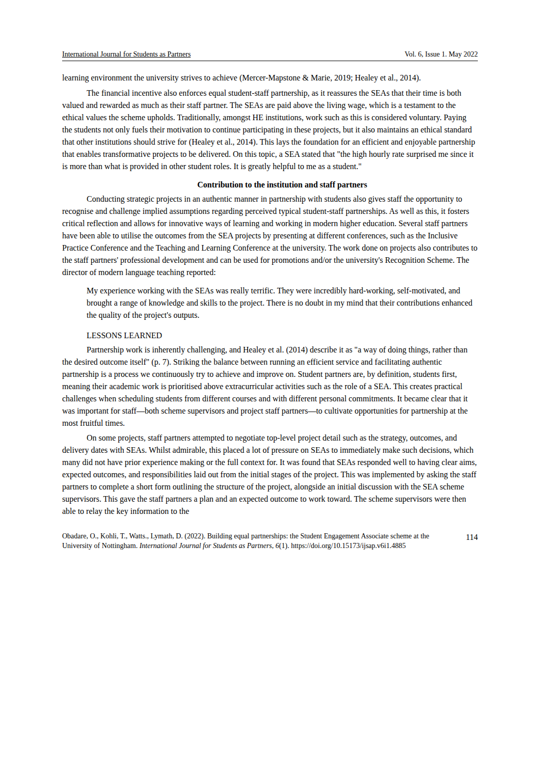International Journal for Students as Partners Vol. 6, Issue 1. May 2022
learning environment the university strives to achieve (Mercer-Mapstone & Marie, 2019; Healey et al., 2014).
The financial incentive also enforces equal student-staff partnership, as it reassures the SEAs that their time is both valued and rewarded as much as their staff partner. The SEAs are paid above the living wage, which is a testament to the ethical values the scheme upholds. Traditionally, amongst HE institutions, work such as this is considered voluntary. Paying the students not only fuels their motivation to continue participating in these projects, but it also maintains an ethical standard that other institutions should strive for (Healey et al., 2014). This lays the foundation for an efficient and enjoyable partnership that enables transformative projects to be delivered. On this topic, a SEA stated that "the high hourly rate surprised me since it is more than what is provided in other student roles. It is greatly helpful to me as a student."
Contribution to the institution and staff partners
Conducting strategic projects in an authentic manner in partnership with students also gives staff the opportunity to recognise and challenge implied assumptions regarding perceived typical student-staff partnerships. As well as this, it fosters critical reflection and allows for innovative ways of learning and working in modern higher education. Several staff partners have been able to utilise the outcomes from the SEA projects by presenting at different conferences, such as the Inclusive Practice Conference and the Teaching and Learning Conference at the university. The work done on projects also contributes to the staff partners' professional development and can be used for promotions and/or the university's Recognition Scheme. The director of modern language teaching reported:
My experience working with the SEAs was really terrific. They were incredibly hard-working, self-motivated, and brought a range of knowledge and skills to the project. There is no doubt in my mind that their contributions enhanced the quality of the project's outputs.
Lessons learned
Partnership work is inherently challenging, and Healey et al. (2014) describe it as "a way of doing things, rather than the desired outcome itself" (p. 7). Striking the balance between running an efficient service and facilitating authentic partnership is a process we continuously try to achieve and improve on. Student partners are, by definition, students first, meaning their academic work is prioritised above extracurricular activities such as the role of a SEA. This creates practical challenges when scheduling students from different courses and with different personal commitments. It became clear that it was important for staff—both scheme supervisors and project staff partners—to cultivate opportunities for partnership at the most fruitful times.
On some projects, staff partners attempted to negotiate top-level project detail such as the strategy, outcomes, and delivery dates with SEAs. Whilst admirable, this placed a lot of pressure on SEAs to immediately make such decisions, which many did not have prior experience making or the full context for. It was found that SEAs responded well to having clear aims, expected outcomes, and responsibilities laid out from the initial stages of the project. This was implemented by asking the staff partners to complete a short form outlining the structure of the project, alongside an initial discussion with the SEA scheme supervisors. This gave the staff partners a plan and an expected outcome to work toward. The scheme supervisors were then able to relay the key information to the
Obadare, O., Kohli, T., Watts., Lymath, D. (2022). Building equal partnerships: the Student Engagement Associate scheme at the University of Nottingham. International Journal for Students as Partners, 6(1). https://doi.org/10.15173/ijsap.v6i1.4885
114